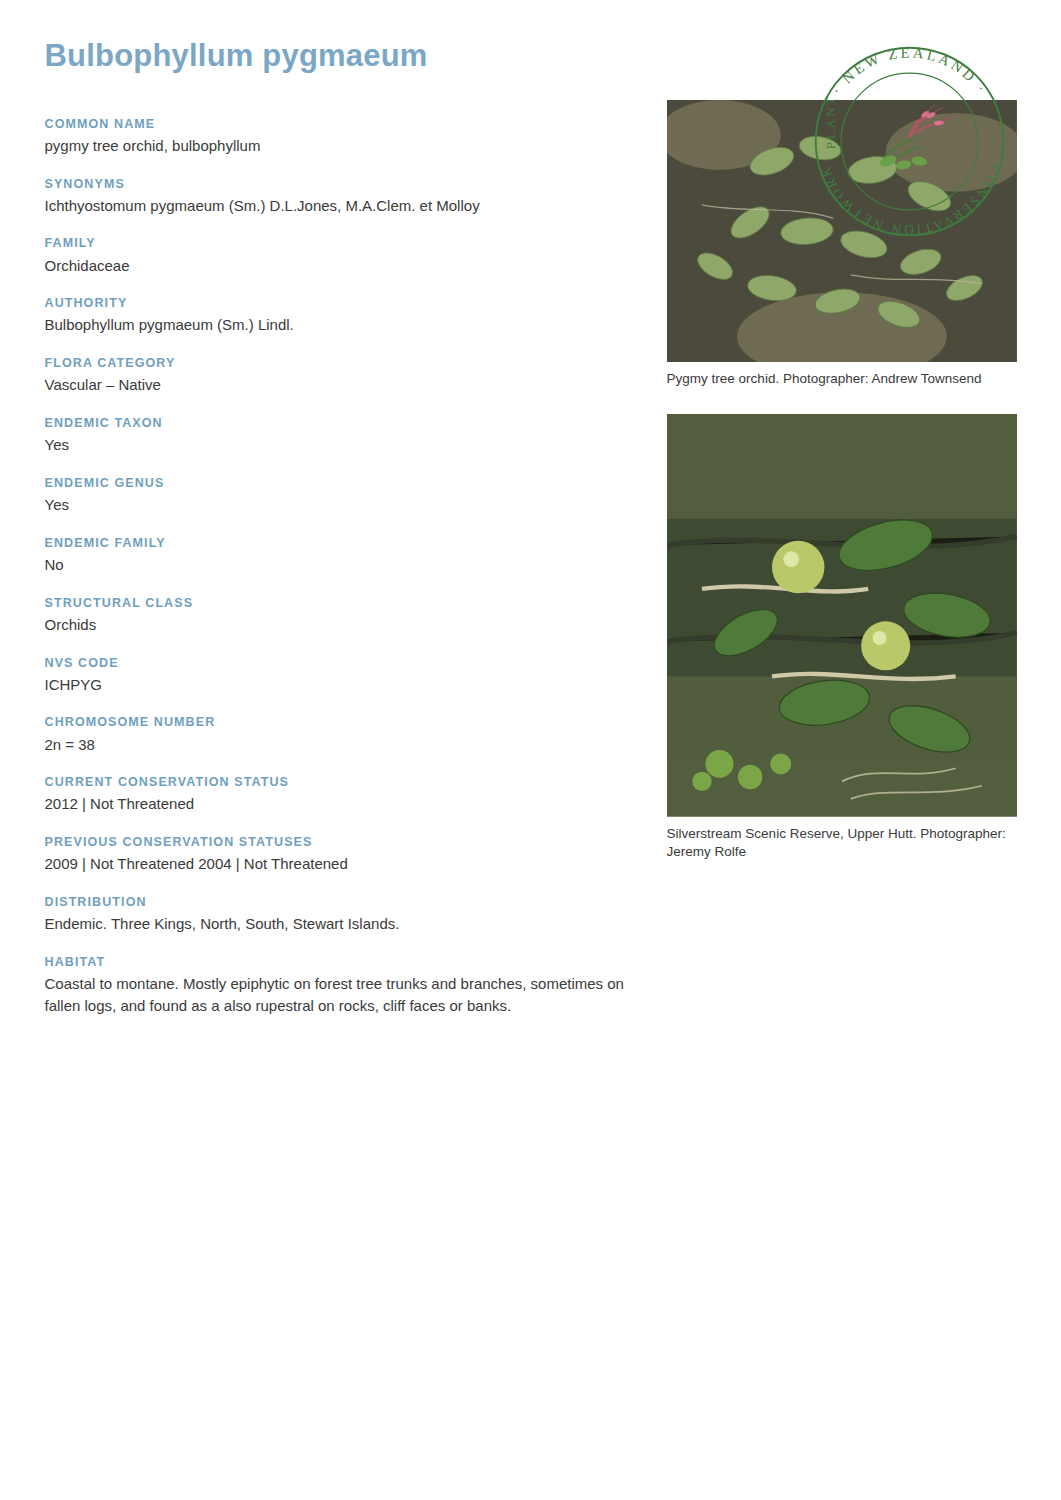New Zealand Plant Conservation Network · NEW ZEALAND · CONSERVATION NETWORK PLANT
Bulbophyllum pygmaeum
COMMON NAME
pygmy tree orchid, bulbophyllum
SYNONYMS
Ichthyostomum pygmaeum (Sm.) D.L.Jones, M.A.Clem. et Molloy
FAMILY
Orchidaceae
AUTHORITY
Bulbophyllum pygmaeum (Sm.) Lindl.
FLORA CATEGORY
Vascular – Native
ENDEMIC TAXON
Yes
ENDEMIC GENUS
Yes
ENDEMIC FAMILY
No
STRUCTURAL CLASS
Orchids
NVS CODE
ICHPYG
CHROMOSOME NUMBER
2n = 38
CURRENT CONSERVATION STATUS
2012 | Not Threatened
PREVIOUS CONSERVATION STATUSES
2009 | Not Threatened 2004 | Not Threatened
DISTRIBUTION
Endemic. Three Kings, North, South, Stewart Islands.
HABITAT
Coastal to montane. Mostly epiphytic on forest tree trunks and branches, sometimes on fallen logs, and found as a also rupestral on rocks, cliff faces or banks.
Pygmy tree orchid. Photographer: Andrew Townsend
Silverstream Scenic Reserve, Upper Hutt. Photographer: Jeremy Rolfe